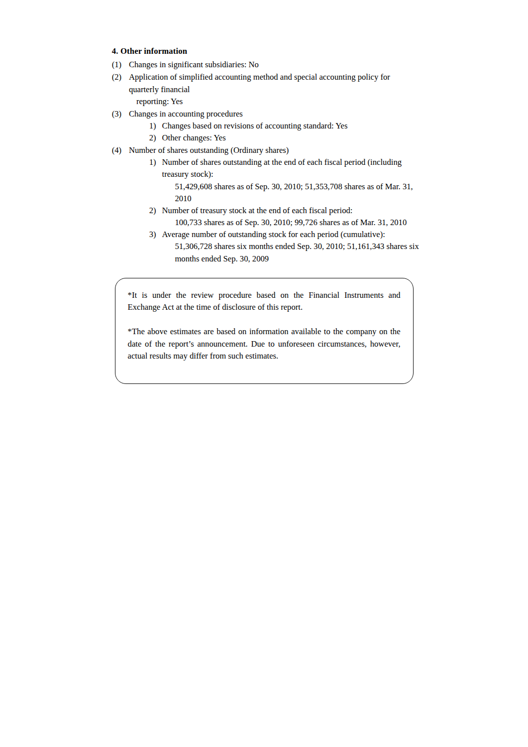4. Other information
(1) Changes in significant subsidiaries: No
(2) Application of simplified accounting method and special accounting policy for quarterly financial reporting: Yes
(3) Changes in accounting procedures
1) Changes based on revisions of accounting standard: Yes
2) Other changes: Yes
(4) Number of shares outstanding (Ordinary shares)
1) Number of shares outstanding at the end of each fiscal period (including treasury stock): 51,429,608 shares as of Sep. 30, 2010; 51,353,708 shares as of Mar. 31, 2010
2) Number of treasury stock at the end of each fiscal period: 100,733 shares as of Sep. 30, 2010; 99,726 shares as of Mar. 31, 2010
3) Average number of outstanding stock for each period (cumulative): 51,306,728 shares six months ended Sep. 30, 2010; 51,161,343 shares six months ended Sep. 30, 2009
*It is under the review procedure based on the Financial Instruments and Exchange Act at the time of disclosure of this report.
*The above estimates are based on information available to the company on the date of the report’s announcement. Due to unforeseen circumstances, however, actual results may differ from such estimates.